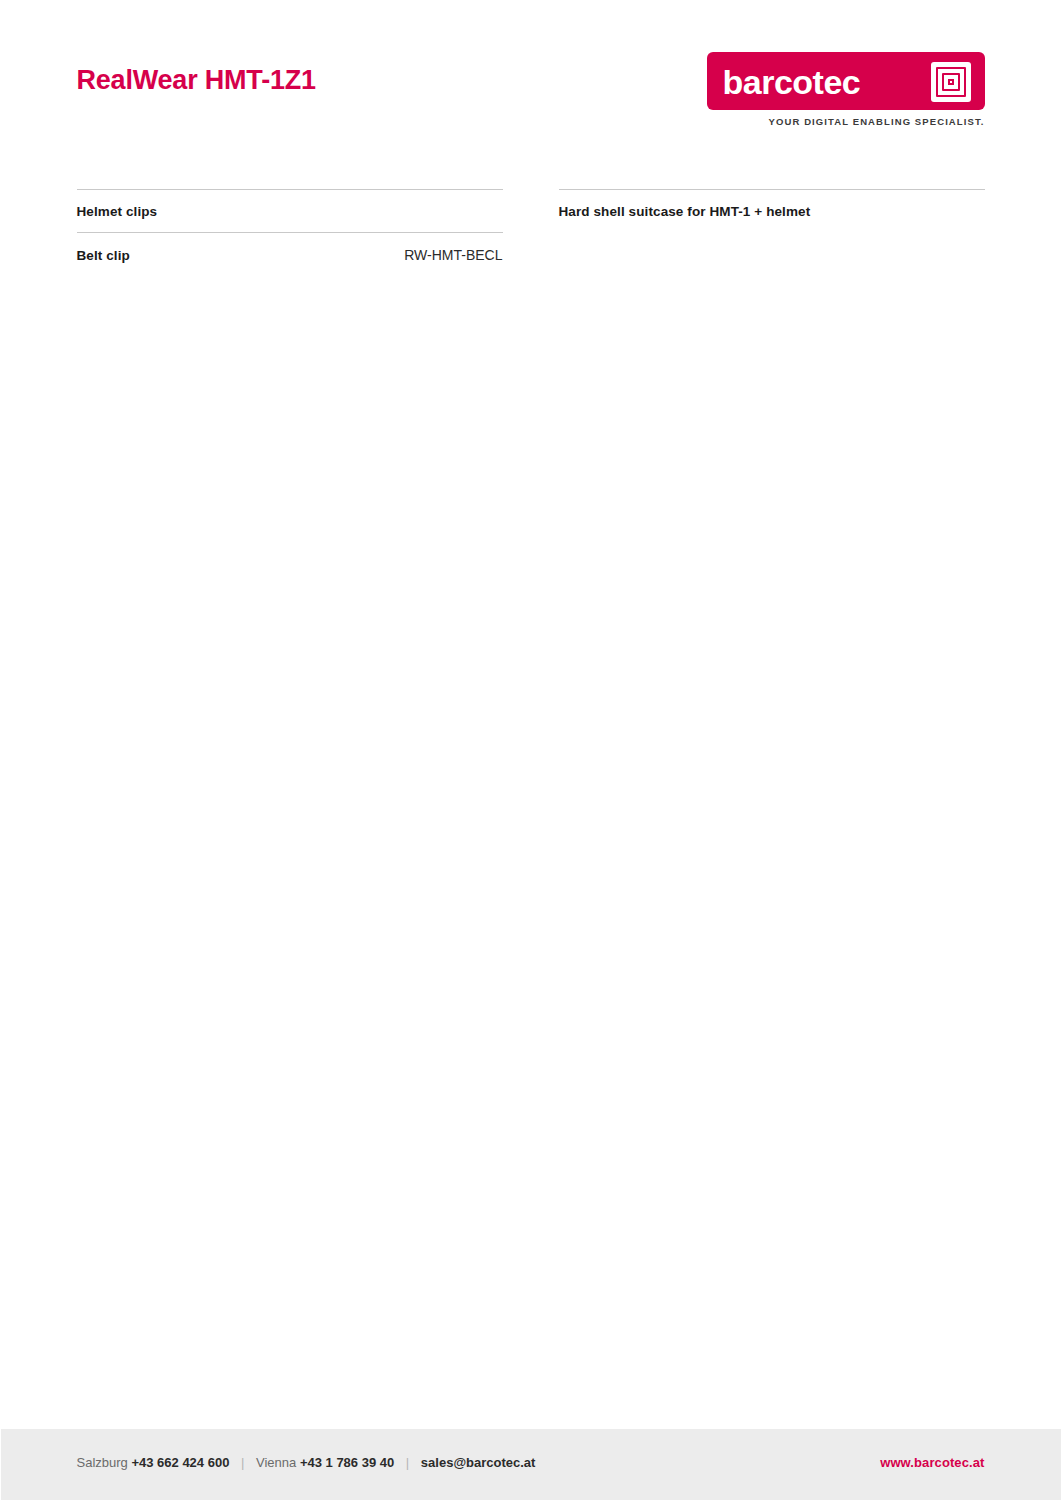RealWear HMT-1Z1
barcotec
Your digital enabling specialist.
Helmet clips
Belt clip RW-HMT-BECL
Hard shell suitcase for HMT-1 + helmet
Salzburg +43 662 424 600 | Vienna +43 1 786 39 40 | sales@barcotec.at
www.barcotec.at